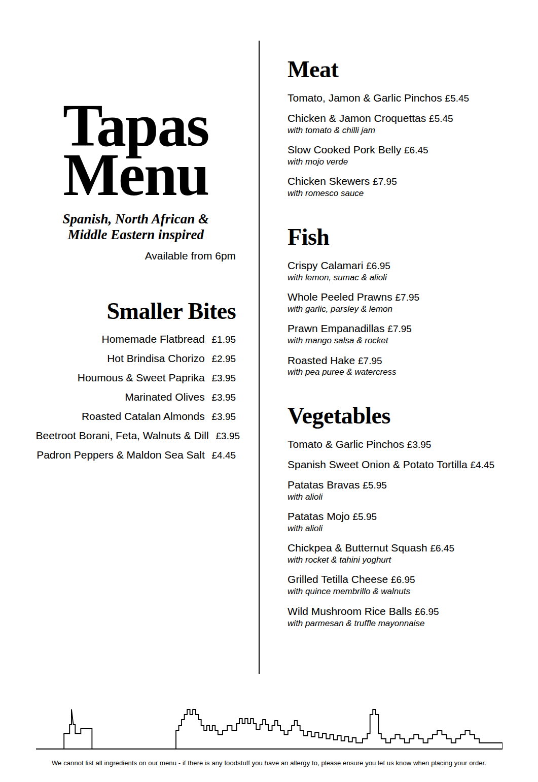Tapas
Menu
Spanish, North African &
Middle Eastern inspired
Available from 6pm
Smaller Bites
Homemade Flatbread £1.95
Hot Brindisa Chorizo £2.95
Houmous & Sweet Paprika £3.95
Marinated Olives £3.95
Roasted Catalan Almonds £3.95
Beetroot Borani, Feta, Walnuts & Dill £3.95
Padron Peppers & Maldon Sea Salt £4.45
Meat
Tomato, Jamon & Garlic Pinchos £5.45
Chicken & Jamon Croquettas £5.45
with tomato & chilli jam
Slow Cooked Pork Belly £6.45
with mojo verde
Chicken Skewers £7.95
with romesco sauce
Fish
Crispy Calamari £6.95
with lemon, sumac & alioli
Whole Peeled Prawns £7.95
with garlic, parsley & lemon
Prawn Empanadillas £7.95
with mango salsa & rocket
Roasted Hake £7.95
with pea puree & watercress
Vegetables
Tomato & Garlic Pinchos £3.95
Spanish Sweet Onion & Potato Tortilla £4.45
Patatas Bravas £5.95
with alioli
Patatas Mojo £5.95
with alioli
Chickpea & Butternut Squash £6.45
with rocket & tahini yoghurt
Grilled Tetilla Cheese £6.95
with quince membrillo & walnuts
Wild Mushroom Rice Balls £6.95
with parmesan & truffle mayonnaise
We cannot list all ingredients on our menu - if there is any foodstuff you have an allergy to, please ensure you let us know when placing your order.